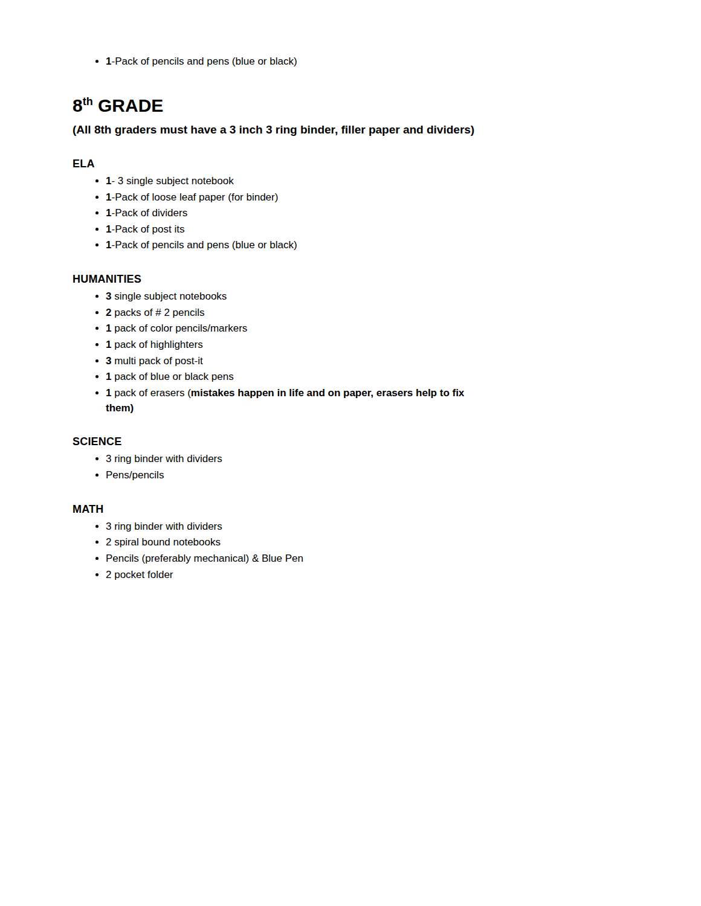1-Pack of pencils and pens (blue or black)
8th GRADE
(All 8th graders must have a 3 inch 3 ring binder, filler paper and dividers)
ELA
1- 3 single subject notebook
1-Pack of loose leaf paper (for binder)
1-Pack of dividers
1-Pack of post its
1-Pack of pencils and pens (blue or black)
HUMANITIES
3 single subject notebooks
2 packs of # 2 pencils
1 pack of color pencils/markers
1 pack of highlighters
3 multi pack of post-it
1 pack of blue or black pens
1 pack of erasers (mistakes happen in life and on paper, erasers help to fix
them)
SCIENCE
3 ring binder with dividers
Pens/pencils
MATH
3 ring binder with dividers
2 spiral bound notebooks
Pencils (preferably mechanical) & Blue Pen
2 pocket folder